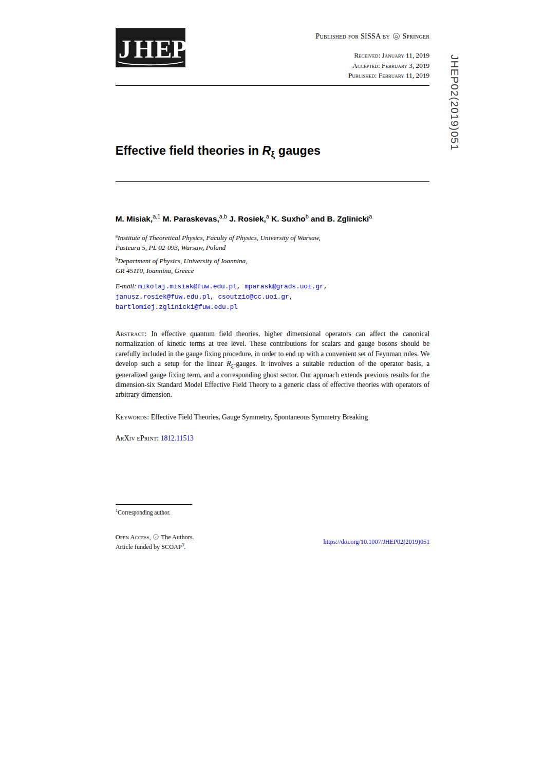JHEP02(2019)051
J H E P
Published for SISSA by Springer
Received: January 11, 2019
Accepted: February 3, 2019
Published: February 11, 2019
Effective field theories in Rξ gauges
M. Misiak,a,1 M. Paraskevas,a,b J. Rosiek,a K. Suxhob and B. Zglinickia
aInstitute of Theoretical Physics, Faculty of Physics, University of Warsaw,
Pasteura 5, PL 02-093, Warsaw, Poland
bDepartment of Physics, University of Ioannina,
GR 45110, Ioannina, Greece
E-mail: mikolaj.misiak@fuw.edu.pl, mparask@grads.uoi.gr,
janusz.rosiek@fuw.edu.pl, csoutzio@cc.uoi.gr,
bartlomiej.zglinicki@fuw.edu.pl
Abstract: In effective quantum field theories, higher dimensional operators can affect the canonical normalization of kinetic terms at tree level. These contributions for scalars and gauge bosons should be carefully included in the gauge fixing procedure, in order to end up with a convenient set of Feynman rules. We develop such a setup for the linear Rξ-gauges. It involves a suitable reduction of the operator basis, a generalized gauge fixing term, and a corresponding ghost sector. Our approach extends previous results for the dimension-six Standard Model Effective Field Theory to a generic class of effective theories with operators of arbitrary dimension.
Keywords: Effective Field Theories, Gauge Symmetry, Spontaneous Symmetry Breaking
ArXiv ePrint: 1812.11513
1Corresponding author.
Open Access, c The Authors.
Article funded by SCOAP3.
https://doi.org/10.1007/JHEP02(2019)051